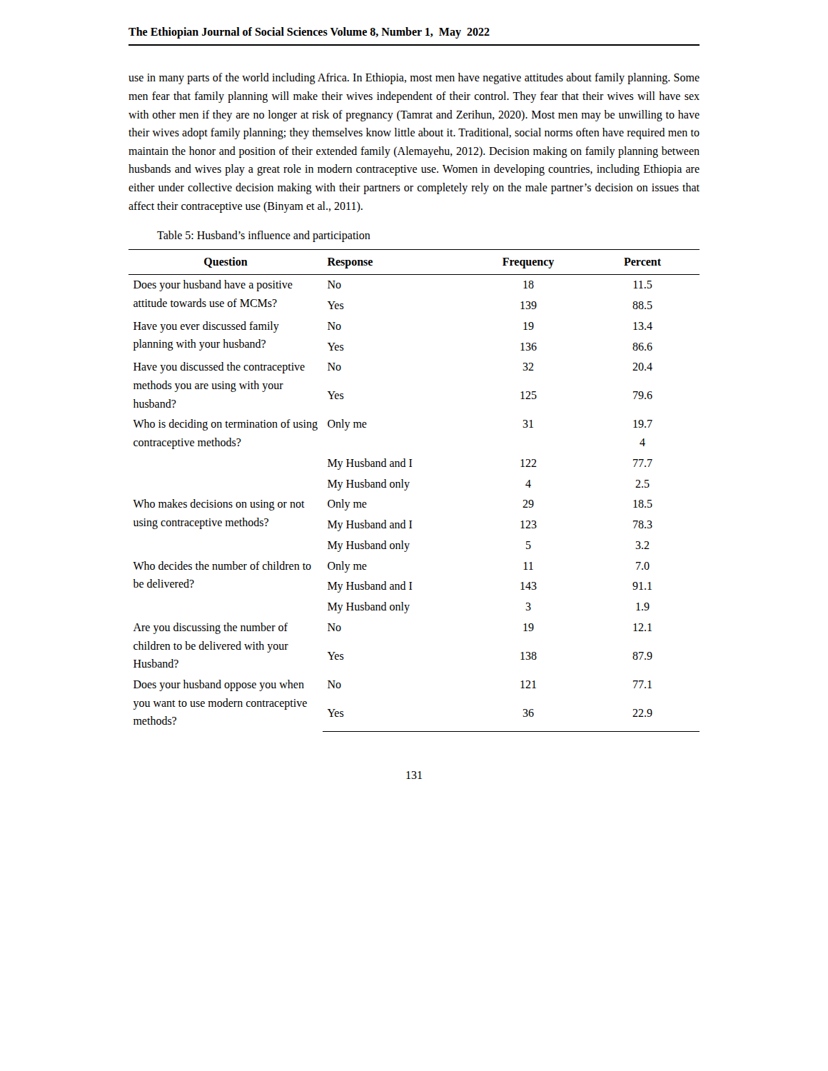The Ethiopian Journal of Social Sciences Volume 8, Number 1, May 2022
use in many parts of the world including Africa. In Ethiopia, most men have negative attitudes about family planning. Some men fear that family planning will make their wives independent of their control. They fear that their wives will have sex with other men if they are no longer at risk of pregnancy (Tamrat and Zerihun, 2020). Most men may be unwilling to have their wives adopt family planning; they themselves know little about it. Traditional, social norms often have required men to maintain the honor and position of their extended family (Alemayehu, 2012). Decision making on family planning between husbands and wives play a great role in modern contraceptive use. Women in developing countries, including Ethiopia are either under collective decision making with their partners or completely rely on the male partner’s decision on issues that affect their contraceptive use (Binyam et al., 2011).
Table 5: Husband’s influence and participation
| Question | Response | Frequency | Percent |
| --- | --- | --- | --- |
| Does your husband have a positive attitude towards use of MCMs? | No | 18 | 11.5 |
| Yes | 139 | 88.5 |
| Have you ever discussed family planning with your husband? | No | 19 | 13.4 |
| Yes | 136 | 86.6 |
| Have you discussed the contraceptive methods you are using with your husband? | No | 32 | 20.4 |
| Yes | 125 | 79.6 |
| Who is deciding on termination of using contraceptive methods? | Only me | 31 | 19.7 4 |
| My Husband and I | 122 | 77.7 |
| My Husband only | 4 | 2.5 |
| Who makes decisions on using or not using contraceptive methods? | Only me | 29 | 18.5 |
| My Husband and I | 123 | 78.3 |
| My Husband only | 5 | 3.2 |
| Who decides the number of children to be delivered? | Only me | 11 | 7.0 |
| My Husband and I | 143 | 91.1 |
| My Husband only | 3 | 1.9 |
| Are you discussing the number of children to be delivered with your Husband? | No | 19 | 12.1 |
| Yes | 138 | 87.9 |
| Does your husband oppose you when you want to use modern contraceptive methods? | No | 121 | 77.1 |
| Yes | 36 | 22.9 |
131